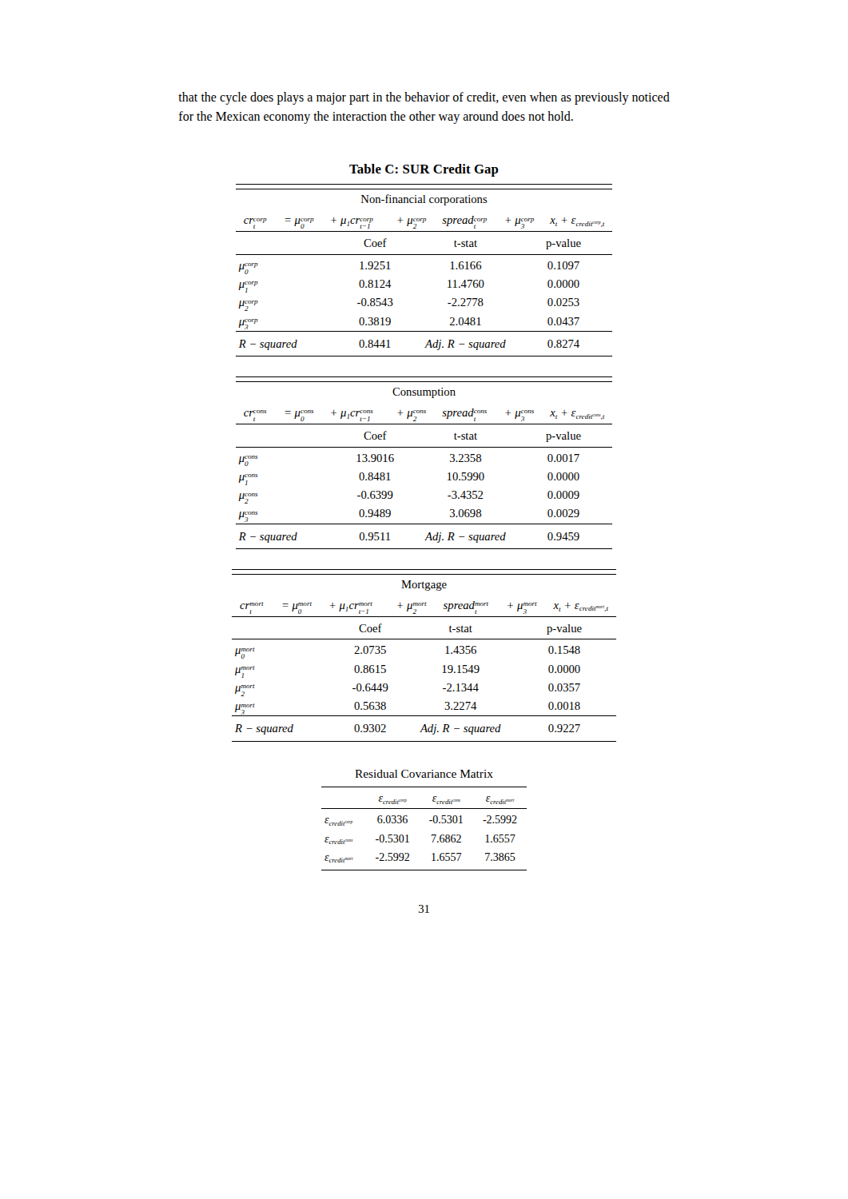that the cycle does plays a major part in the behavior of credit, even when as previously noticed for the Mexican economy the interaction the other way around does not hold.
Table C: SUR Credit Gap
| Non-financial corporations |
| cr corp t = μ corp 0 + μ 1 cr corp t−1 + μ corp 2 spread corp t + μ corp 3 x t + ε credit corp ,t |
| | Coef | t-stat | p-value |
| μ corp 0 | 1.9251 | 1.6166 | 0.1097 |
| μ corp 1 | 0.8124 | 11.4760 | 0.0000 |
| μ corp 2 | -0.8543 | -2.2778 | 0.0253 |
| μ corp 3 | 0.3819 | 2.0481 | 0.0437 |
| R − squared | 0.8441 | Adj. R − squared | 0.8274 |
| Consumption |
| cr cons t = μ cons 0 + μ 1 cr cons t−1 + μ cons 2 spread cons t + μ cons 3 x t + ε credit cons ,t |
| | Coef | t-stat | p-value |
| μ cons 0 | 13.9016 | 3.2358 | 0.0017 |
| μ cons 1 | 0.8481 | 10.5990 | 0.0000 |
| μ cons 2 | -0.6399 | -3.4352 | 0.0009 |
| μ cons 3 | 0.9489 | 3.0698 | 0.0029 |
| R − squared | 0.9511 | Adj. R − squared | 0.9459 |
| Mortgage |
| cr mort t = μ mort 0 + μ 1 cr mort t−1 + μ mort 2 spread mort t + μ mort 3 x t + ε credit mort ,t |
| | Coef | t-stat | p-value |
| μ mort 0 | 2.0735 | 1.4356 | 0.1548 |
| μ mort 1 | 0.8615 | 19.1549 | 0.0000 |
| μ mort 2 | -0.6449 | -2.1344 | 0.0357 |
| μ mort 3 | 0.5638 | 3.2274 | 0.0018 |
| R − squared | 0.9302 | Adj. R − squared | 0.9227 |
Residual Covariance Matrix
| | ε credit corp | ε credit cons | ε credit mort |
| ε credit corp | 6.0336 | -0.5301 | -2.5992 |
| ε credit cons | -0.5301 | 7.6862 | 1.6557 |
| ε credit mort | -2.5992 | 1.6557 | 7.3865 |
31